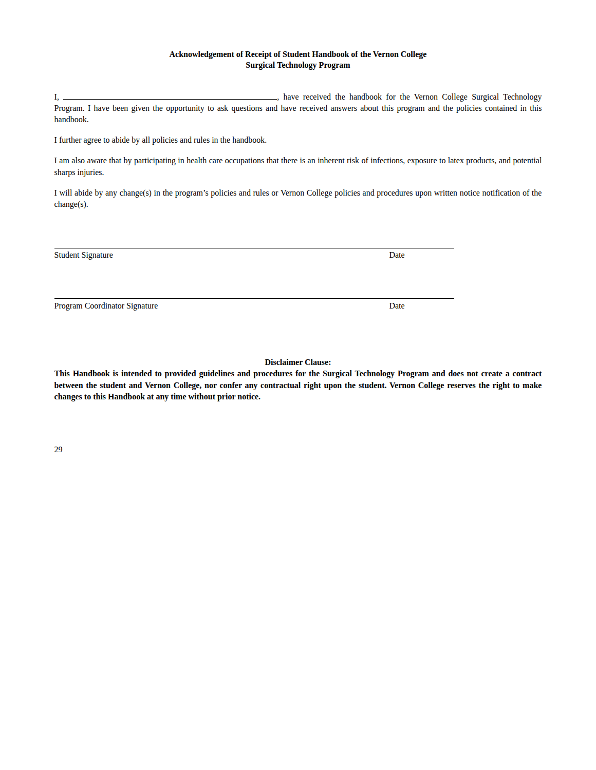Acknowledgement of Receipt of Student Handbook of the Vernon College
Surgical Technology Program
I, , have received the handbook for the Vernon College Surgical Technology Program. I have been given the opportunity to ask questions and have received answers about this program and the policies contained in this handbook.
I further agree to abide by all policies and rules in the handbook.
I am also aware that by participating in health care occupations that there is an inherent risk of infections, exposure to latex products, and potential sharps injuries.
I will abide by any change(s) in the program’s policies and rules or Vernon College policies and procedures upon written notice notification of the change(s).
Student Signature Date
Program Coordinator Signature Date
Disclaimer Clause:
This Handbook is intended to provided guidelines and procedures for the Surgical Technology Program and does not create a contract between the student and Vernon College, nor confer any contractual right upon the student. Vernon College reserves the right to make changes to this Handbook at any time without prior notice.
29